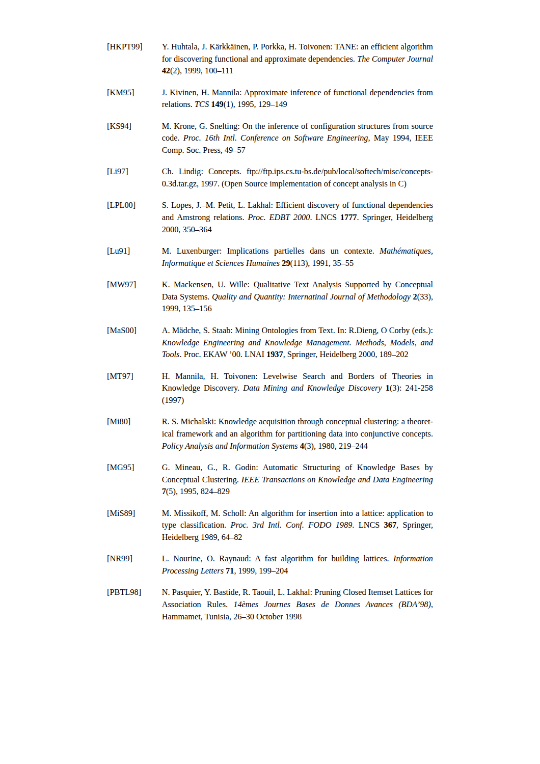[HKPT99]
Y. Huhtala, J. Kärkkäinen, P. Porkka, H. Toivonen: TANE: an efficient algorithm for discovering functional and approximate dependencies. The Computer Journal 42(2), 1999, 100–111
[KM95]
J. Kivinen, H. Mannila: Approximate inference of functional dependencies from relations. TCS 149(1), 1995, 129–149
[KS94]
M. Krone, G. Snelting: On the inference of configuration structures from source code. Proc. 16th Intl. Conference on Software Engineering, May 1994, IEEE Comp. Soc. Press, 49–57
[Li97]
Ch. Lindig: Concepts. ftp://ftp.ips.cs.tu-bs.de/pub/local/softech/misc/concepts-0.3d.tar.gz, 1997. (Open Source implementation of concept analysis in C)
[LPL00]
S. Lopes, J.–M. Petit, L. Lakhal: Efficient discovery of functional dependencies and Amstrong relations. Proc. EDBT 2000. LNCS 1777. Springer, Heidelberg 2000, 350–364
[Lu91]
M. Luxenburger: Implications partielles dans un contexte. Mathématiques, Informatique et Sciences Humaines 29(113), 1991, 35–55
[MW97]
K. Mackensen, U. Wille: Qualitative Text Analysis Supported by Conceptual Data Systems. Quality and Quantity: Internatinal Journal of Methodology 2(33), 1999, 135–156
[MaS00]
A. Mädche, S. Staab: Mining Ontologies from Text. In: R.Dieng, O Corby (eds.): Knowledge Engineering and Knowledge Management. Methods, Models, and Tools. Proc. EKAW ’00. LNAI 1937, Springer, Heidelberg 2000, 189–202
[MT97]
H. Mannila, H. Toivonen: Levelwise Search and Borders of Theories in Knowledge Discovery. Data Mining and Knowledge Discovery 1(3): 241-258 (1997)
[Mi80]
R. S. Michalski: Knowledge acquisition through conceptual clustering: a theoretical framework and an algorithm for partitioning data into conjunctive concepts. Policy Analysis and Information Systems 4(3), 1980, 219–244
[MG95]
G. Mineau, G., R. Godin: Automatic Structuring of Knowledge Bases by Conceptual Clustering. IEEE Transactions on Knowledge and Data Engineering 7(5), 1995, 824–829
[MiS89]
M. Missikoff, M. Scholl: An algorithm for insertion into a lattice: application to type classification. Proc. 3rd Intl. Conf. FODO 1989. LNCS 367, Springer, Heidelberg 1989, 64–82
[NR99]
L. Nourine, O. Raynaud: A fast algorithm for building lattices. Information Processing Letters 71, 1999, 199–204
[PBTL98]
N. Pasquier, Y. Bastide, R. Taouil, L. Lakhal: Pruning Closed Itemset Lattices for Association Rules. 14èmes Journes Bases de Donnes Avances (BDA’98), Hammamet, Tunisia, 26–30 October 1998